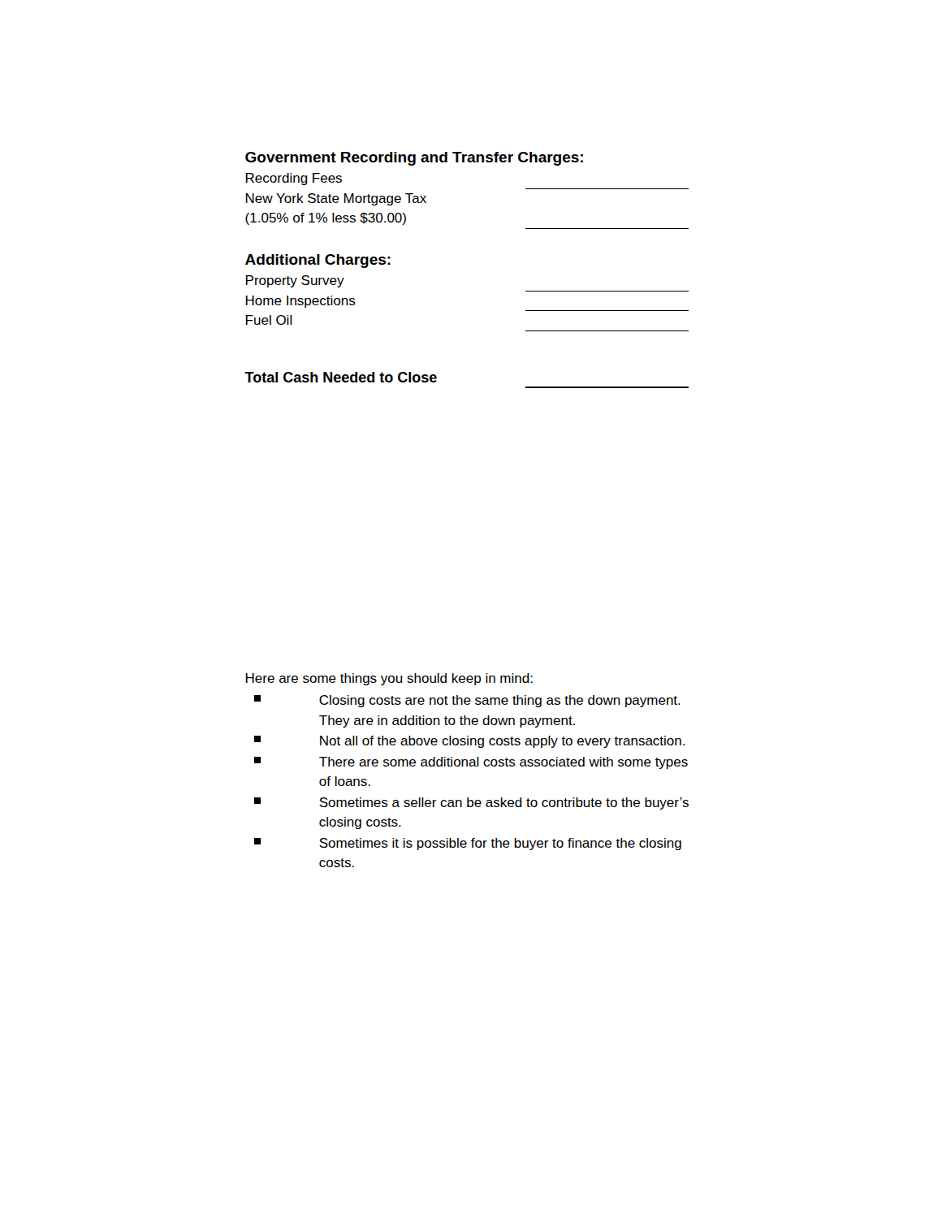Government Recording and Transfer Charges:
| Recording Fees | |
| New York State Mortgage Tax | |
| (1.05% of 1% less $30.00) | |
Additional Charges:
| Property Survey | |
| Home Inspections | |
| Fuel Oil | |
| Total Cash Needed to Close | |
Here are some things you should keep in mind:
Closing costs are not the same thing as the down payment. They are in addition to the down payment.
Not all of the above closing costs apply to every transaction.
There are some additional costs associated with some types of loans.
Sometimes a seller can be asked to contribute to the buyer’s closing costs.
Sometimes it is possible for the buyer to finance the closing costs.